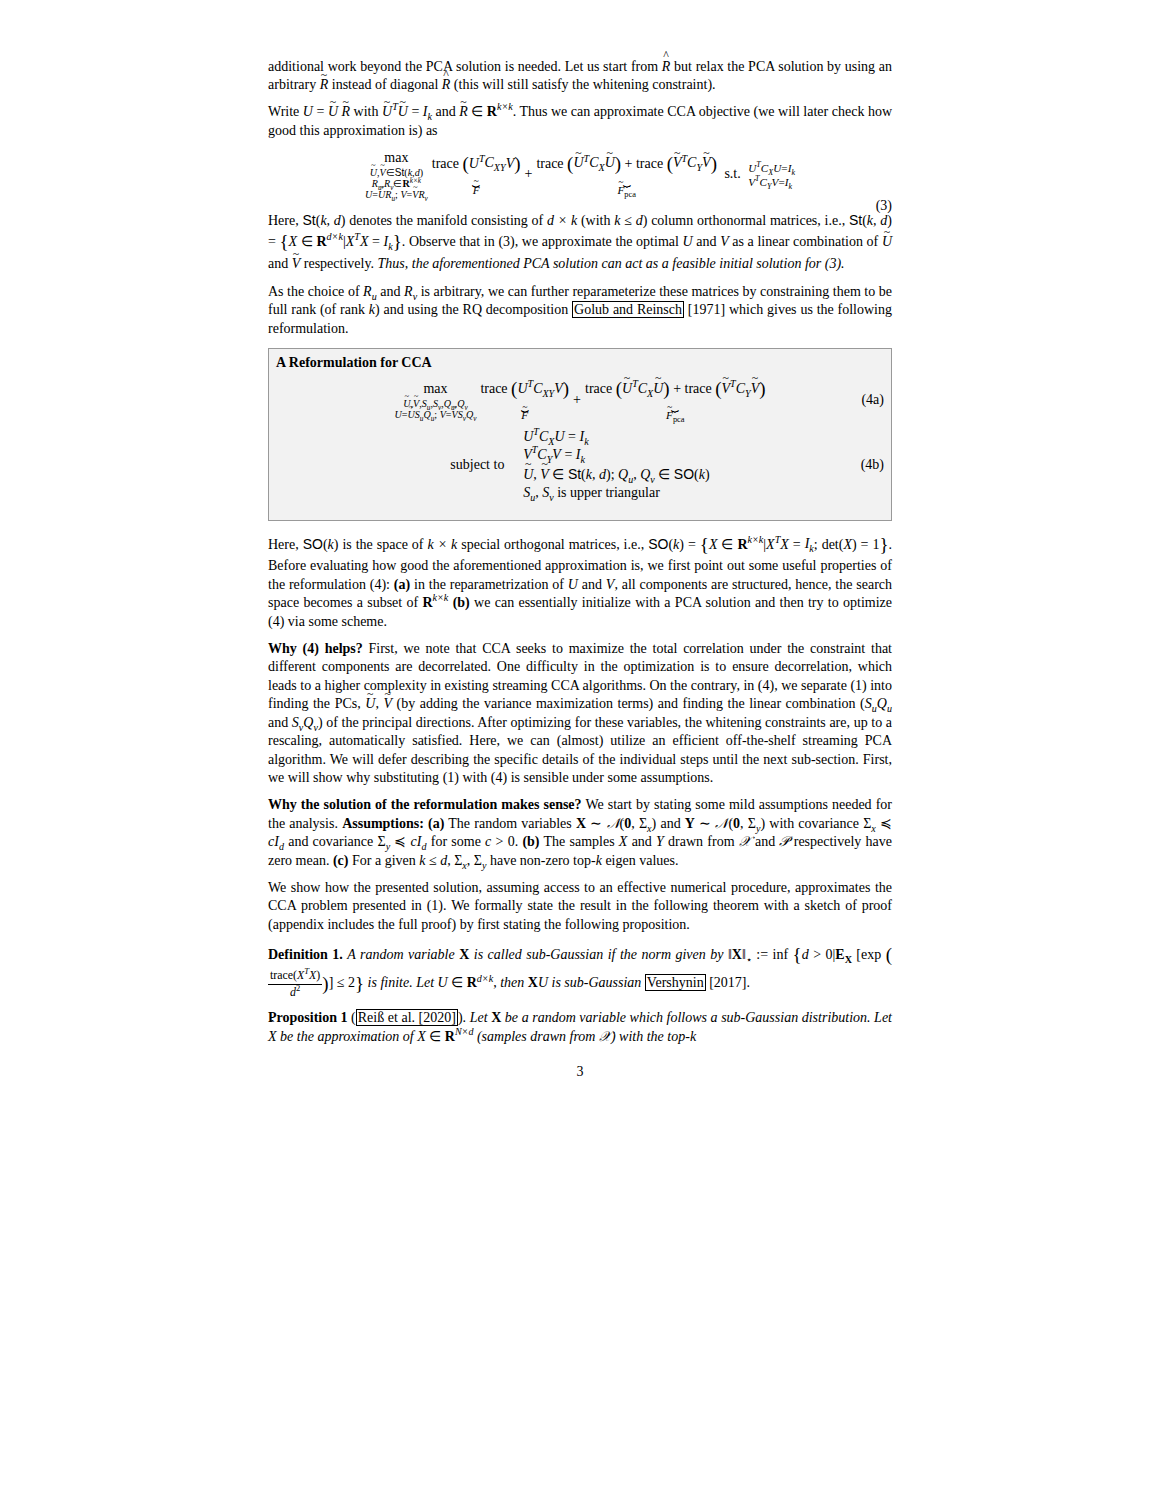additional work beyond the PCA solution is needed. Let us start from ^R but relax the PCA solution by using an arbitrary ~R instead of diagonal ^R (this will still satisfy the whitening constraint).
Write U = ~U ~R with ~UT~U = Ik and ~R ∈ Rk×k. Thus we can approximate CCA objective (we will later check how good this approximation is) as
| max ~ U , ~ V ∈ St ( k,d ) R u , R v ∈ R k×k U = ~ U R u ; V = ~ V R v | trace ( U T C XY V ) ⏟ ~ F | + | trace ( ~ U T C X ~ U ) + trace ( ~ V T C Y ~ V ) ⏟ ~ F pca | s.t. | U T C X U = I k V T C Y V = I k |
(3)
Here, St(k, d) denotes the manifold consisting of d × k (with k ≤ d) column orthonormal matrices, i.e., St(k, d) = {X ∈ Rd×k|XTX = Ik}. Observe that in (3), we approximate the optimal U and V as a linear combination of ~U and ~V respectively. Thus, the aforementioned PCA solution can act as a feasible initial solution for (3).
As the choice of Ru and Rv is arbitrary, we can further reparameterize these matrices by constraining them to be full rank (of rank k) and using the RQ decomposition Golub and Reinsch [1971] which gives us the following reformulation.
A Reformulation for CCA
| max ~ U , ~ V , S u , S v , Q u , Q v U = ~ U S u Q u ; V = ~ V S v Q v | trace ( U T C XY V ) ⏟ ~ F | + | trace ( ~ U T C X ~ U ) + trace ( ~ V T C Y ~ V ) ⏟ ~ F pca |
(4a)
| subject to | U T C X U = I k V T C Y V = I k ~ U , ~ V ∈ St ( k, d ); Q u , Q v ∈ SO ( k ) S u , S v is upper triangular |
(4b)
Here, SO(k) is the space of k × k special orthogonal matrices, i.e., SO(k) = {X ∈ Rk×k|XTX = Ik; det(X) = 1}. Before evaluating how good the aforementioned approximation is, we first point out some useful properties of the reformulation (4): (a) in the reparametrization of U and V, all components are structured, hence, the search space becomes a subset of Rk×k (b) we can essentially initialize with a PCA solution and then try to optimize (4) via some scheme.
Why (4) helps? First, we note that CCA seeks to maximize the total correlation under the constraint that different components are decorrelated. One difficulty in the optimization is to ensure decorrelation, which leads to a higher complexity in existing streaming CCA algorithms. On the contrary, in (4), we separate (1) into finding the PCs, ~U, ~V (by adding the variance maximization terms) and finding the linear combination (SuQu and SvQv) of the principal directions. After optimizing for these variables, the whitening constraints are, up to a rescaling, automatically satisfied. Here, we can (almost) utilize an efficient off-the-shelf streaming PCA algorithm. We will defer describing the specific details of the individual steps until the next sub-section. First, we will show why substituting (1) with (4) is sensible under some assumptions.
Why the solution of the reformulation makes sense? We start by stating some mild assumptions needed for the analysis. Assumptions: (a) The random variables X ∼ 𝒩(0, Σx) and Y ∼ 𝒩(0, Σy) with covariance Σx ≼ cId and covariance Σy ≼ cId for some c > 0. (b) The samples X and Y drawn from 𝒳 and 𝒫 respectively have zero mean. (c) For a given k ≤ d, Σx, Σy have non-zero top-k eigen values.
We show how the presented solution, assuming access to an effective numerical procedure, approximates the CCA problem presented in (1). We formally state the result in the following theorem with a sketch of proof (appendix includes the full proof) by first stating the following proposition.
Definition 1. A random variable X is called sub-Gaussian if the norm given by ‖X‖⋆ := inf {d > 0|EX [exp (trace(XTX) d2)] ≤ 2} is finite. Let U ∈ Rd×k, then XU is sub-Gaussian Vershynin [2017].
Proposition 1 (Reiß et al. [2020]). Let X be a random variable which follows a sub-Gaussian distribution. Let ̂X be the approximation of X ∈ RN×d (samples drawn from 𝒳) with the top-k
3